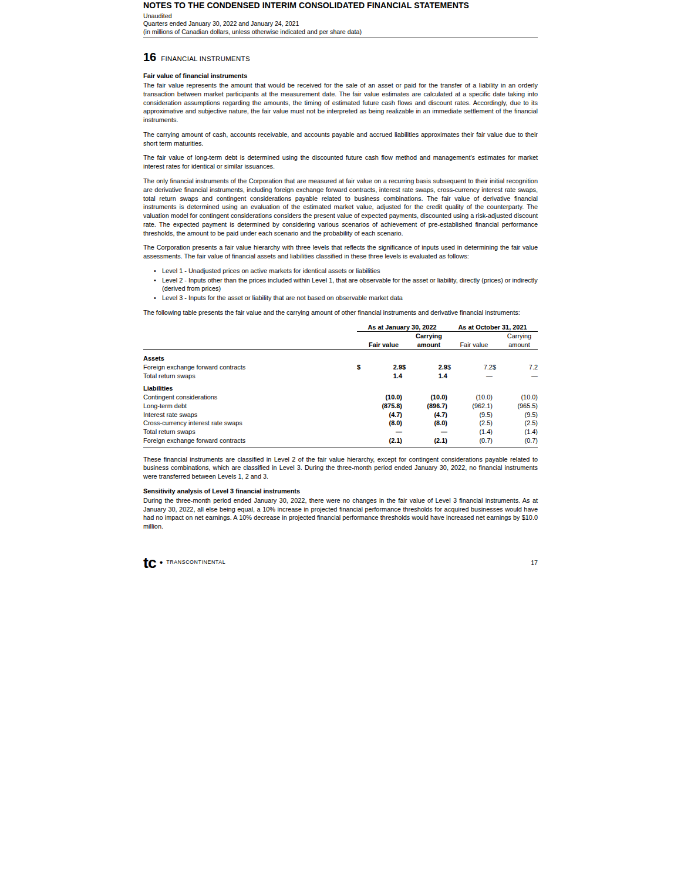NOTES TO THE CONDENSED INTERIM CONSOLIDATED FINANCIAL STATEMENTS
Unaudited
Quarters ended January 30, 2022 and January 24, 2021
(in millions of Canadian dollars, unless otherwise indicated and per share data)
16 FINANCIAL INSTRUMENTS
Fair value of financial instruments
The fair value represents the amount that would be received for the sale of an asset or paid for the transfer of a liability in an orderly transaction between market participants at the measurement date. The fair value estimates are calculated at a specific date taking into consideration assumptions regarding the amounts, the timing of estimated future cash flows and discount rates. Accordingly, due to its approximative and subjective nature, the fair value must not be interpreted as being realizable in an immediate settlement of the financial instruments.
The carrying amount of cash, accounts receivable, and accounts payable and accrued liabilities approximates their fair value due to their short term maturities.
The fair value of long-term debt is determined using the discounted future cash flow method and management's estimates for market interest rates for identical or similar issuances.
The only financial instruments of the Corporation that are measured at fair value on a recurring basis subsequent to their initial recognition are derivative financial instruments, including foreign exchange forward contracts, interest rate swaps, cross-currency interest rate swaps, total return swaps and contingent considerations payable related to business combinations. The fair value of derivative financial instruments is determined using an evaluation of the estimated market value, adjusted for the credit quality of the counterparty. The valuation model for contingent considerations considers the present value of expected payments, discounted using a risk-adjusted discount rate. The expected payment is determined by considering various scenarios of achievement of pre-established financial performance thresholds, the amount to be paid under each scenario and the probability of each scenario.
The Corporation presents a fair value hierarchy with three levels that reflects the significance of inputs used in determining the fair value assessments. The fair value of financial assets and liabilities classified in these three levels is evaluated as follows:
Level 1 - Unadjusted prices on active markets for identical assets or liabilities
Level 2 - Inputs other than the prices included within Level 1, that are observable for the asset or liability, directly (prices) or indirectly (derived from prices)
Level 3 - Inputs for the asset or liability that are not based on observable market data
The following table presents the fair value and the carrying amount of other financial instruments and derivative financial instruments:
| | As at January 30, 2022 | As at October 31, 2021 |
| | | | | Carrying | | | | Carrying |
| | | Fair value | | amount | | Fair value | | amount |
| Assets | |
| Foreign exchange forward contracts | $ | 2.9 | $ | 2.9 | $ | 7.2 | $ | 7.2 |
| Total return swaps | | 1.4 | | 1.4 | | — | | — |
| Liabilities | |
| Contingent considerations | | (10.0) | | (10.0) | | (10.0) | | (10.0) |
| Long-term debt | | (875.8) | | (896.7) | | (962.1) | | (965.5) |
| Interest rate swaps | | (4.7) | | (4.7) | | (9.5) | | (9.5) |
| Cross-currency interest rate swaps | | (8.0) | | (8.0) | | (2.5) | | (2.5) |
| Total return swaps | | — | | — | | (1.4) | | (1.4) |
| Foreign exchange forward contracts | | (2.1) | | (2.1) | | (0.7) | | (0.7) |
These financial instruments are classified in Level 2 of the fair value hierarchy, except for contingent considerations payable related to business combinations, which are classified in Level 3. During the three-month period ended January 30, 2022, no financial instruments were transferred between Levels 1, 2 and 3.
Sensitivity analysis of Level 3 financial instruments
During the three-month period ended January 30, 2022, there were no changes in the fair value of Level 3 financial instruments. As at January 30, 2022, all else being equal, a 10% increase in projected financial performance thresholds for acquired businesses would have had no impact on net earnings. A 10% decrease in projected financial performance thresholds would have increased net earnings by $10.0 million.
tc • TRANSCONTINENTAL 17